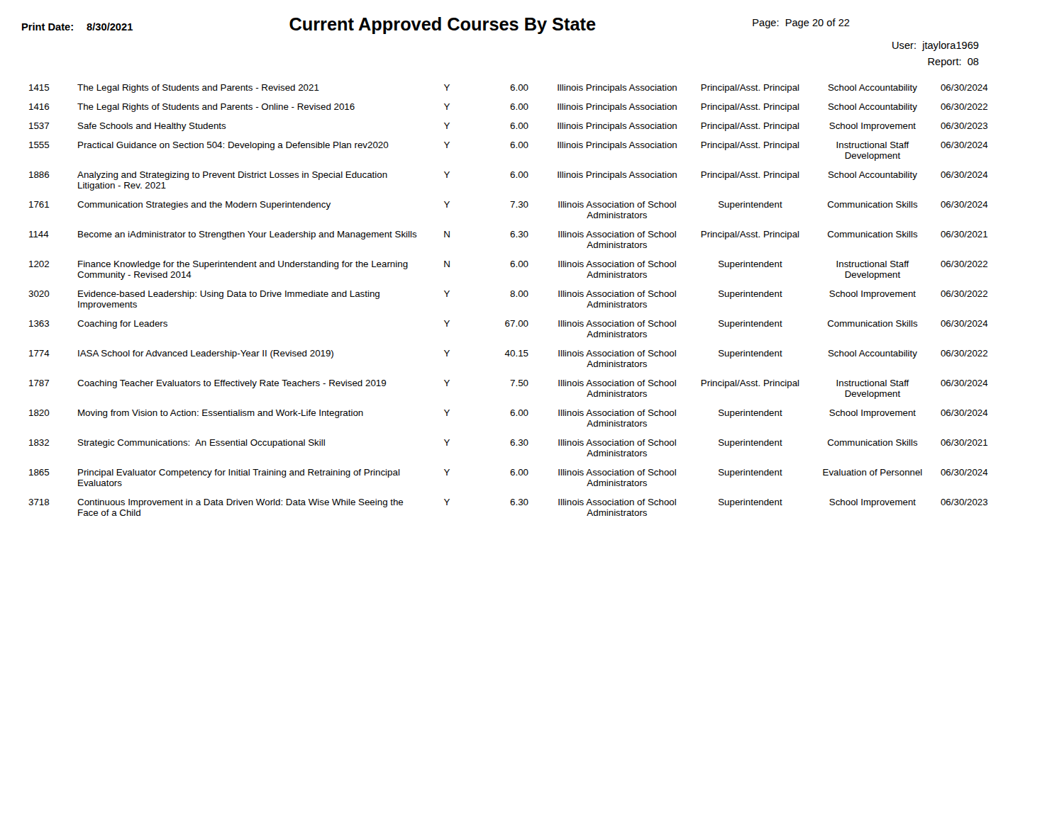Print Date: 8/30/2021
Current Approved Courses By State
Page: Page 20 of 22
User: jtaylora1969
Report: 08
| 1415 | The Legal Rights of Students and Parents - Revised 2021 | Y | 6.00 | Illinois Principals Association | Principal/Asst. Principal | School Accountability | 06/30/2024 |
| 1416 | The Legal Rights of Students and Parents - Online - Revised 2016 | Y | 6.00 | Illinois Principals Association | Principal/Asst. Principal | School Accountability | 06/30/2022 |
| 1537 | Safe Schools and Healthy Students | Y | 6.00 | Illinois Principals Association | Principal/Asst. Principal | School Improvement | 06/30/2023 |
| 1555 | Practical Guidance on Section 504: Developing a Defensible Plan rev2020 | Y | 6.00 | Illinois Principals Association | Principal/Asst. Principal | Instructional Staff Development | 06/30/2024 |
| 1886 | Analyzing and Strategizing to Prevent District Losses in Special Education Litigation - Rev. 2021 | Y | 6.00 | Illinois Principals Association | Principal/Asst. Principal | School Accountability | 06/30/2024 |
| 1761 | Communication Strategies and the Modern Superintendency | Y | 7.30 | Illinois Association of School Administrators | Superintendent | Communication Skills | 06/30/2024 |
| 1144 | Become an iAdministrator to Strengthen Your Leadership and Management Skills | N | 6.30 | Illinois Association of School Administrators | Principal/Asst. Principal | Communication Skills | 06/30/2021 |
| 1202 | Finance Knowledge for the Superintendent and Understanding for the Learning Community - Revised 2014 | N | 6.00 | Illinois Association of School Administrators | Superintendent | Instructional Staff Development | 06/30/2022 |
| 3020 | Evidence-based Leadership: Using Data to Drive Immediate and Lasting Improvements | Y | 8.00 | Illinois Association of School Administrators | Superintendent | School Improvement | 06/30/2022 |
| 1363 | Coaching for Leaders | Y | 67.00 | Illinois Association of School Administrators | Superintendent | Communication Skills | 06/30/2024 |
| 1774 | IASA School for Advanced Leadership-Year II (Revised 2019) | Y | 40.15 | Illinois Association of School Administrators | Superintendent | School Accountability | 06/30/2022 |
| 1787 | Coaching Teacher Evaluators to Effectively Rate Teachers - Revised 2019 | Y | 7.50 | Illinois Association of School Administrators | Principal/Asst. Principal | Instructional Staff Development | 06/30/2024 |
| 1820 | Moving from Vision to Action: Essentialism and Work-Life Integration | Y | 6.00 | Illinois Association of School Administrators | Superintendent | School Improvement | 06/30/2024 |
| 1832 | Strategic Communications: An Essential Occupational Skill | Y | 6.30 | Illinois Association of School Administrators | Superintendent | Communication Skills | 06/30/2021 |
| 1865 | Principal Evaluator Competency for Initial Training and Retraining of Principal Evaluators | Y | 6.00 | Illinois Association of School Administrators | Superintendent | Evaluation of Personnel | 06/30/2024 |
| 3718 | Continuous Improvement in a Data Driven World: Data Wise While Seeing the Face of a Child | Y | 6.30 | Illinois Association of School Administrators | Superintendent | School Improvement | 06/30/2023 |